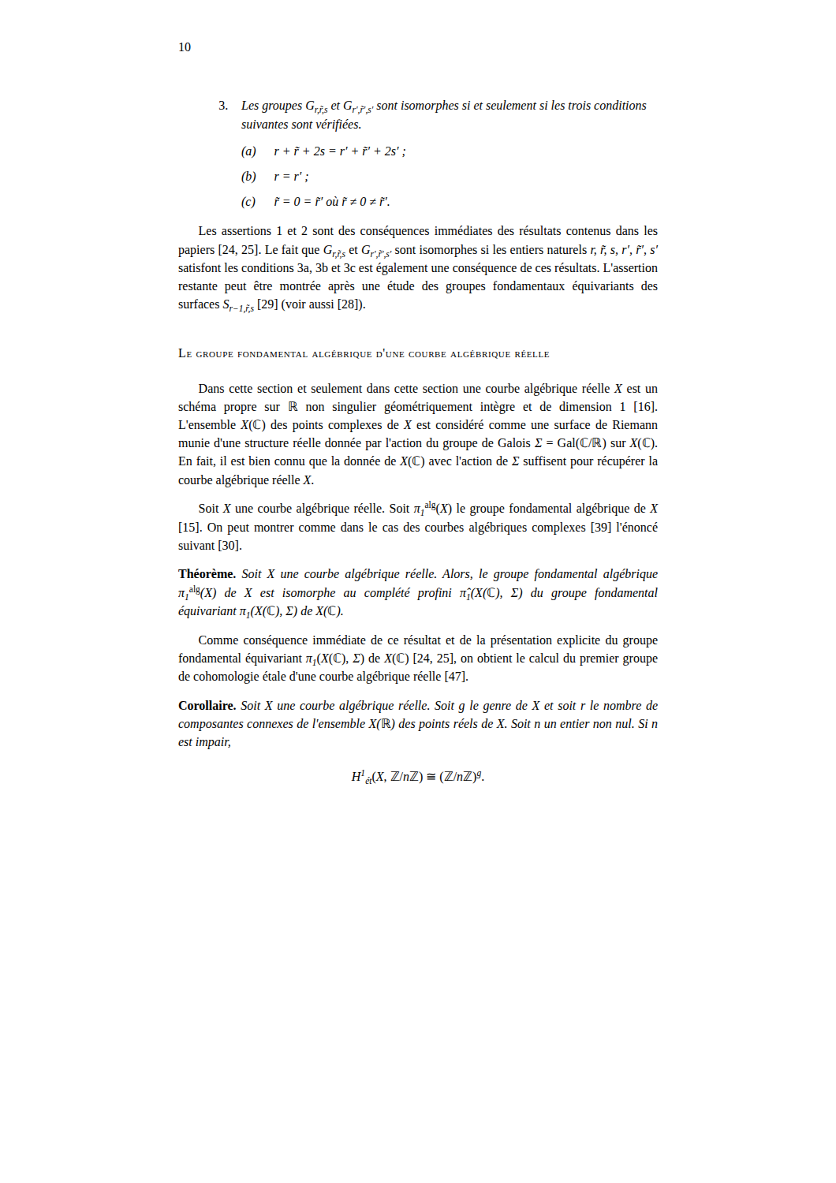10
3. Les groupes Gr,r̃,s et Gr′,r̃′,s′ sont isomorphes si et seulement si les trois conditions suivantes sont vérifiées.
(a) r + r̃ + 2s = r′ + r̃′ + 2s′ ;
(b) r = r′ ;
(c) r̃ = 0 = r̃′ où r̃ ≠ 0 ≠ r̃′.
Les assertions 1 et 2 sont des conséquences immédiates des résultats contenus dans les papiers [24, 25]. Le fait que Gr,r̃,s et Gr′,r̃′,s′ sont isomorphes si les entiers naturels r, r̃, s, r′, r̃′, s′ satisfont les conditions 3a, 3b et 3c est également une conséquence de ces résultats. L'assertion restante peut être montrée après une étude des groupes fondamentaux équivariants des surfaces Sr−1,r̃,s [29] (voir aussi [28]).
Le groupe fondamental algébrique d'une courbe algébrique réelle
Dans cette section et seulement dans cette section une courbe algébrique réelle X est un schéma propre sur ℝ non singulier géométriquement intègre et de dimension 1 [16]. L'ensemble X(ℂ) des points complexes de X est considéré comme une surface de Riemann munie d'une structure réelle donnée par l'action du groupe de Galois Σ = Gal(ℂ/ℝ) sur X(ℂ). En fait, il est bien connu que la donnée de X(ℂ) avec l'action de Σ suffisent pour récupérer la courbe algébrique réelle X.
Soit X une courbe algébrique réelle. Soit π1alg(X) le groupe fondamental algébrique de X [15]. On peut montrer comme dans le cas des courbes algébriques complexes [39] l'énoncé suivant [30].
Théorème. Soit X une courbe algébrique réelle. Alors, le groupe fondamental algébrique π1alg(X) de X est isomorphe au complété profini π̂1(X(ℂ), Σ) du groupe fondamental équivariant π1(X(ℂ), Σ) de X(ℂ).
Comme conséquence immédiate de ce résultat et de la présentation explicite du groupe fondamental équivariant π1(X(ℂ), Σ) de X(ℂ) [24, 25], on obtient le calcul du premier groupe de cohomologie étale d'une courbe algébrique réelle [47].
Corollaire. Soit X une courbe algébrique réelle. Soit g le genre de X et soit r le nombre de composantes connexes de l'ensemble X(ℝ) des points réels de X. Soit n un entier non nul. Si n est impair,
H1ét(X, ℤ/nℤ) ≅ (ℤ/nℤ)g.